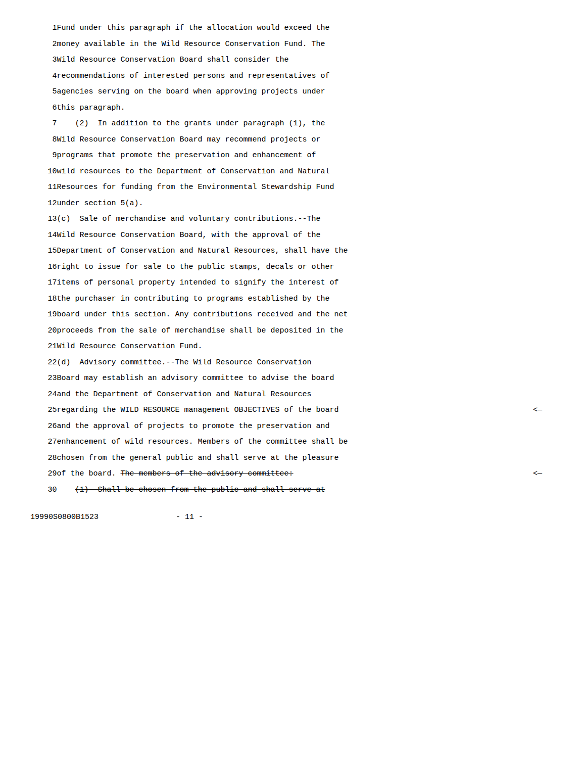| 1 | Fund under this paragraph if the allocation would exceed the | |
| 2 | money available in the Wild Resource Conservation Fund. The | |
| 3 | Wild Resource Conservation Board shall consider the | |
| 4 | recommendations of interested persons and representatives of | |
| 5 | agencies serving on the board when approving projects under | |
| 6 | this paragraph. | |
| 7 | (2) In addition to the grants under paragraph (1), the | |
| 8 | Wild Resource Conservation Board may recommend projects or | |
| 9 | programs that promote the preservation and enhancement of | |
| 10 | wild resources to the Department of Conservation and Natural | |
| 11 | Resources for funding from the Environmental Stewardship Fund | |
| 12 | under section 5(a). | |
| 13 | (c) Sale of merchandise and voluntary contributions.--The | |
| 14 | Wild Resource Conservation Board, with the approval of the | |
| 15 | Department of Conservation and Natural Resources, shall have the | |
| 16 | right to issue for sale to the public stamps, decals or other | |
| 17 | items of personal property intended to signify the interest of | |
| 18 | the purchaser in contributing to programs established by the | |
| 19 | board under this section. Any contributions received and the net | |
| 20 | proceeds from the sale of merchandise shall be deposited in the | |
| 21 | Wild Resource Conservation Fund. | |
| 22 | (d) Advisory committee.--The Wild Resource Conservation | |
| 23 | Board may establish an advisory committee to advise the board | |
| 24 | and the Department of Conservation and Natural Resources | |
| 25 | regarding the WILD RESOURCE management OBJECTIVES of the board | <— |
| 26 | and the approval of projects to promote the preservation and | |
| 27 | enhancement of wild resources. Members of the committee shall be | |
| 28 | chosen from the general public and shall serve at the pleasure | |
| 29 | of the board. The members of the advisory committee: | <— |
| 30 | (1) Shall be chosen from the public and shall serve at | |
19990S0800B1523 - 11 -